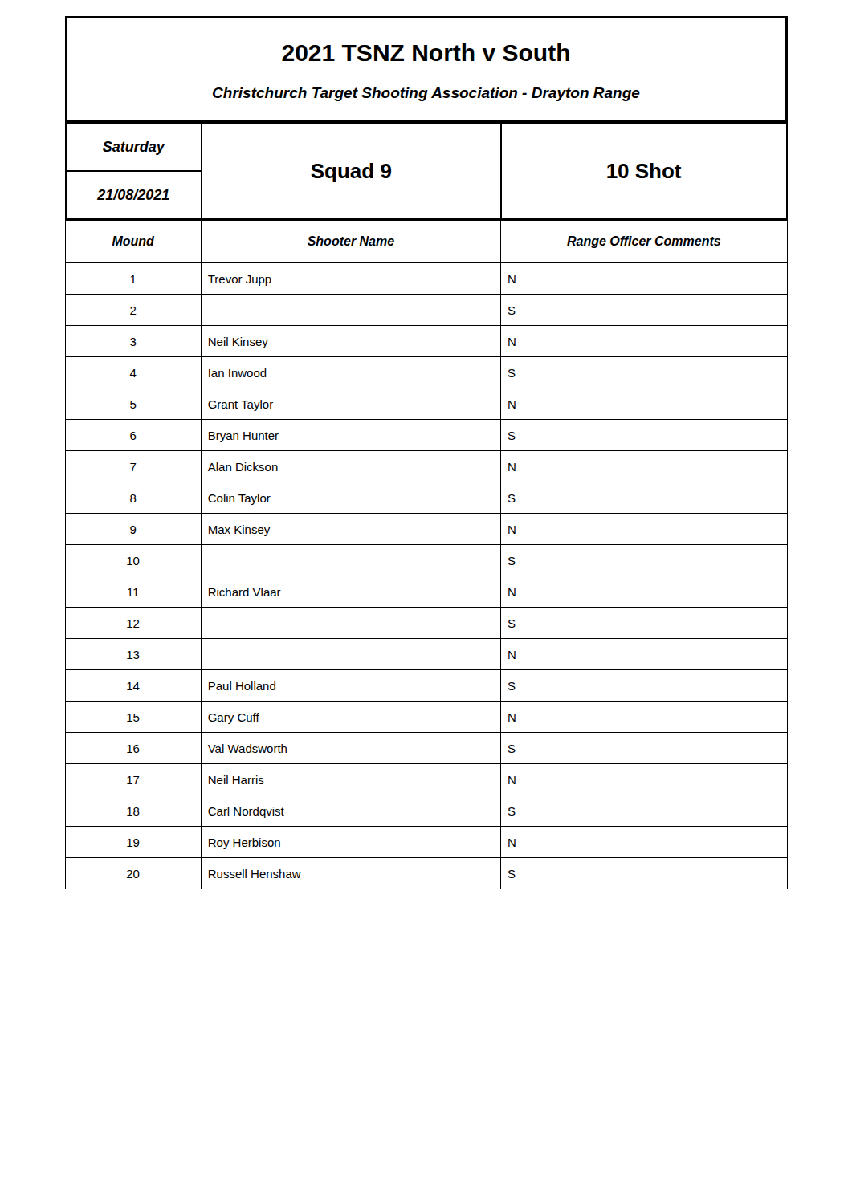2021 TSNZ North v South
Christchurch Target Shooting Association - Drayton Range
| Saturday | Squad 9 | 10 Shot |
| 21/08/2021 |
| Mound | Shooter Name | Range Officer Comments |
| --- | --- | --- |
| 1 | Trevor Jupp | N |
| 2 | | S |
| 3 | Neil Kinsey | N |
| 4 | Ian Inwood | S |
| 5 | Grant Taylor | N |
| 6 | Bryan Hunter | S |
| 7 | Alan Dickson | N |
| 8 | Colin Taylor | S |
| 9 | Max Kinsey | N |
| 10 | | S |
| 11 | Richard Vlaar | N |
| 12 | | S |
| 13 | | N |
| 14 | Paul Holland | S |
| 15 | Gary Cuff | N |
| 16 | Val Wadsworth | S |
| 17 | Neil Harris | N |
| 18 | Carl Nordqvist | S |
| 19 | Roy Herbison | N |
| 20 | Russell Henshaw | S |